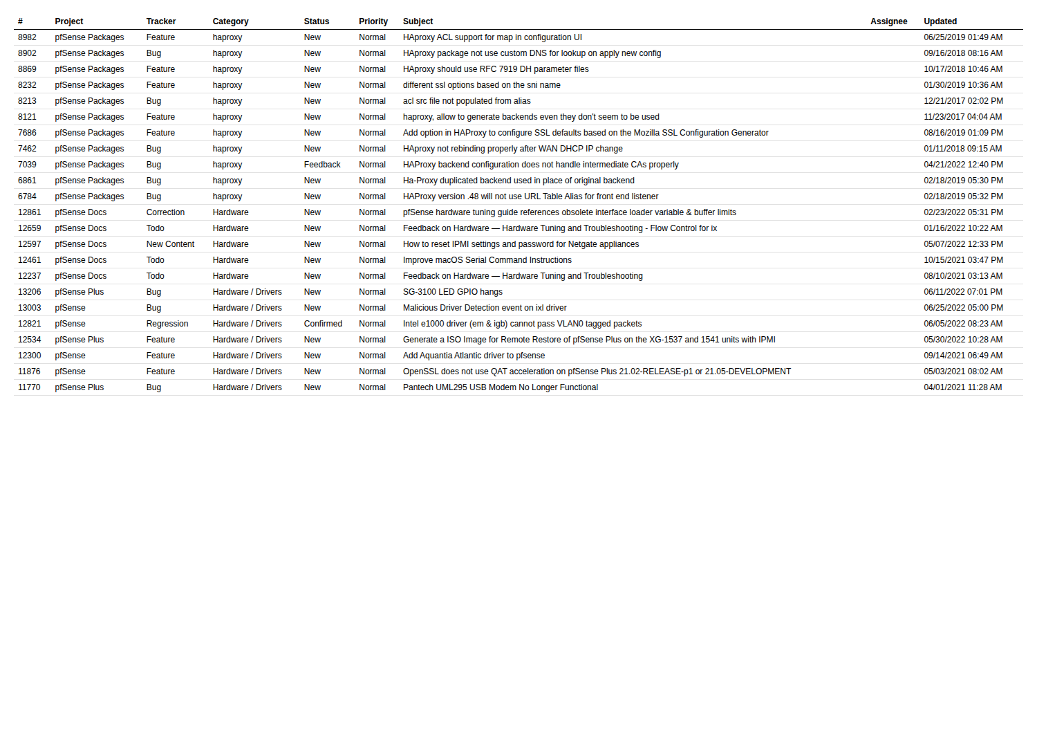| # | Project | Tracker | Category | Status | Priority | Subject | Assignee | Updated |
| --- | --- | --- | --- | --- | --- | --- | --- | --- |
| 8982 | pfSense Packages | Feature | haproxy | New | Normal | HAproxy ACL support for map in configuration UI | | 06/25/2019 01:49 AM |
| 8902 | pfSense Packages | Bug | haproxy | New | Normal | HAproxy package not use custom DNS for lookup on apply new config | | 09/16/2018 08:16 AM |
| 8869 | pfSense Packages | Feature | haproxy | New | Normal | HAproxy should use RFC 7919 DH parameter files | | 10/17/2018 10:46 AM |
| 8232 | pfSense Packages | Feature | haproxy | New | Normal | different ssl options based on the sni name | | 01/30/2019 10:36 AM |
| 8213 | pfSense Packages | Bug | haproxy | New | Normal | acl src file not populated from alias | | 12/21/2017 02:02 PM |
| 8121 | pfSense Packages | Feature | haproxy | New | Normal | haproxy, allow to generate backends even they don't seem to be used | | 11/23/2017 04:04 AM |
| 7686 | pfSense Packages | Feature | haproxy | New | Normal | Add option in HAProxy to configure SSL defaults based on the Mozilla SSL Configuration Generator | | 08/16/2019 01:09 PM |
| 7462 | pfSense Packages | Bug | haproxy | New | Normal | HAproxy not rebinding properly after WAN DHCP IP change | | 01/11/2018 09:15 AM |
| 7039 | pfSense Packages | Bug | haproxy | Feedback | Normal | HAProxy backend configuration does not handle intermediate CAs properly | | 04/21/2022 12:40 PM |
| 6861 | pfSense Packages | Bug | haproxy | New | Normal | Ha-Proxy duplicated backend used in place of original backend | | 02/18/2019 05:30 PM |
| 6784 | pfSense Packages | Bug | haproxy | New | Normal | HAProxy version .48 will not use URL Table Alias for front end listener | | 02/18/2019 05:32 PM |
| 12861 | pfSense Docs | Correction | Hardware | New | Normal | pfSense hardware tuning guide references obsolete interface loader variable & buffer limits | | 02/23/2022 05:31 PM |
| 12659 | pfSense Docs | Todo | Hardware | New | Normal | Feedback on Hardware — Hardware Tuning and Troubleshooting - Flow Control for ix | | 01/16/2022 10:22 AM |
| 12597 | pfSense Docs | New Content | Hardware | New | Normal | How to reset IPMI settings and password for Netgate appliances | | 05/07/2022 12:33 PM |
| 12461 | pfSense Docs | Todo | Hardware | New | Normal | Improve macOS Serial Command Instructions | | 10/15/2021 03:47 PM |
| 12237 | pfSense Docs | Todo | Hardware | New | Normal | Feedback on Hardware — Hardware Tuning and Troubleshooting | | 08/10/2021 03:13 AM |
| 13206 | pfSense Plus | Bug | Hardware / Drivers | New | Normal | SG-3100 LED GPIO hangs | | 06/11/2022 07:01 PM |
| 13003 | pfSense | Bug | Hardware / Drivers | New | Normal | Malicious Driver Detection event on ixl driver | | 06/25/2022 05:00 PM |
| 12821 | pfSense | Regression | Hardware / Drivers | Confirmed | Normal | Intel e1000 driver (em & igb) cannot pass VLAN0 tagged packets | | 06/05/2022 08:23 AM |
| 12534 | pfSense Plus | Feature | Hardware / Drivers | New | Normal | Generate a ISO Image for Remote Restore of pfSense Plus on the XG-1537 and 1541 units with IPMI | | 05/30/2022 10:28 AM |
| 12300 | pfSense | Feature | Hardware / Drivers | New | Normal | Add Aquantia Atlantic driver to pfsense | | 09/14/2021 06:49 AM |
| 11876 | pfSense | Feature | Hardware / Drivers | New | Normal | OpenSSL does not use QAT acceleration on pfSense Plus 21.02-RELEASE-p1 or 21.05-DEVELOPMENT | | 05/03/2021 08:02 AM |
| 11770 | pfSense Plus | Bug | Hardware / Drivers | New | Normal | Pantech UML295 USB Modem No Longer Functional | | 04/01/2021 11:28 AM |